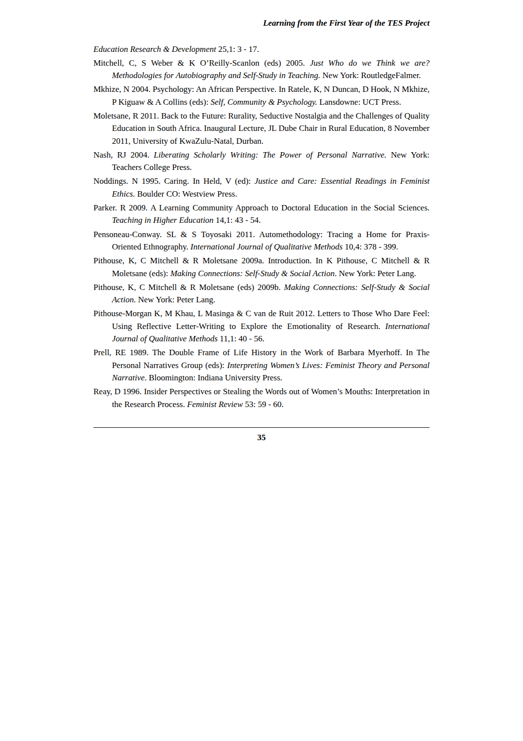Learning from the First Year of the TES Project
Education Research & Development 25,1: 3 - 17.
Mitchell, C, S Weber & K O’Reilly-Scanlon (eds) 2005. Just Who do we Think we are? Methodologies for Autobiography and Self-Study in Teaching. New York: RoutledgeFalmer.
Mkhize, N 2004. Psychology: An African Perspective. In Ratele, K, N Duncan, D Hook, N Mkhize, P Kiguaw & A Collins (eds): Self, Community & Psychology. Lansdowne: UCT Press.
Moletsane, R 2011. Back to the Future: Rurality, Seductive Nostalgia and the Challenges of Quality Education in South Africa. Inaugural Lecture, JL Dube Chair in Rural Education, 8 November 2011, University of KwaZulu-Natal, Durban.
Nash, RJ 2004. Liberating Scholarly Writing: The Power of Personal Narrative. New York: Teachers College Press.
Noddings. N 1995. Caring. In Held, V (ed): Justice and Care: Essential Readings in Feminist Ethics. Boulder CO: Westview Press.
Parker. R 2009. A Learning Community Approach to Doctoral Education in the Social Sciences. Teaching in Higher Education 14,1: 43 - 54.
Pensoneau-Conway. SL & S Toyosaki 2011. Automethodology: Tracing a Home for Praxis-Oriented Ethnography. International Journal of Qualitative Methods 10,4: 378 - 399.
Pithouse, K, C Mitchell & R Moletsane 2009a. Introduction. In K Pithouse, C Mitchell & R Moletsane (eds): Making Connections: Self-Study & Social Action. New York: Peter Lang.
Pithouse, K, C Mitchell & R Moletsane (eds) 2009b. Making Connections: Self-Study & Social Action. New York: Peter Lang.
Pithouse-Morgan K, M Khau, L Masinga & C van de Ruit 2012. Letters to Those Who Dare Feel: Using Reflective Letter-Writing to Explore the Emotionality of Research. International Journal of Qualitative Methods 11,1: 40 - 56.
Prell, RE 1989. The Double Frame of Life History in the Work of Barbara Myerhoff. In The Personal Narratives Group (eds): Interpreting Women’s Lives: Feminist Theory and Personal Narrative. Bloomington: Indiana University Press.
Reay, D 1996. Insider Perspectives or Stealing the Words out of Women’s Mouths: Interpretation in the Research Process. Feminist Review 53: 59 - 60.
35